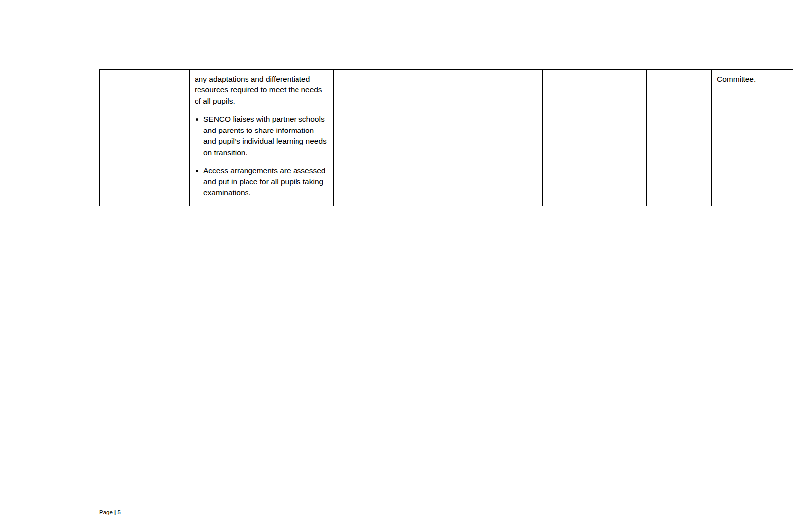| | any adaptations and differentiated resources required to meet the needs of all pupils. SENCO liaises with partner schools and parents to share information and pupil’s individual learning needs on transition. Access arrangements are assessed and put in place for all pupils taking examinations. | | | | | Committee. |
Page | 5